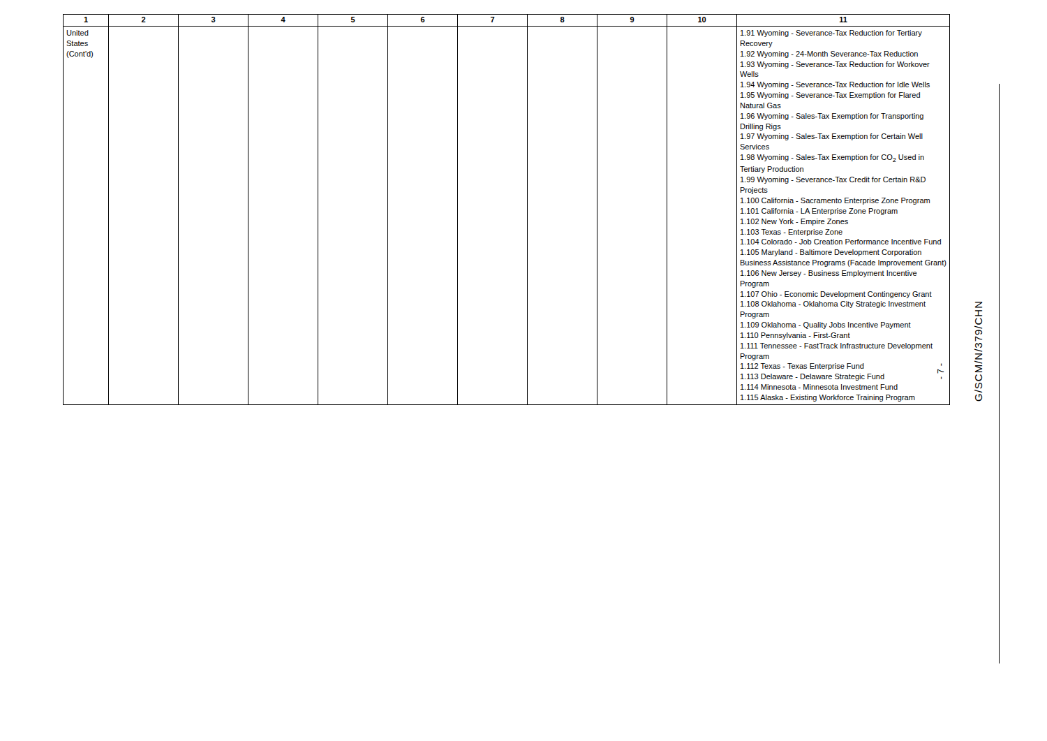| 1 | 2 | 3 | 4 | 5 | 6 | 7 | 8 | 9 | 10 | 11 |
| --- | --- | --- | --- | --- | --- | --- | --- | --- | --- | --- |
| United States (Cont'd) | | | | | | | | | | 1.91 Wyoming - Severance-Tax Reduction for Tertiary Recovery 1.92 Wyoming - 24-Month Severance-Tax Reduction 1.93 Wyoming - Severance-Tax Reduction for Workover Wells 1.94 Wyoming - Severance-Tax Reduction for Idle Wells 1.95 Wyoming - Severance-Tax Exemption for Flared Natural Gas 1.96 Wyoming - Sales-Tax Exemption for Transporting Drilling Rigs 1.97 Wyoming - Sales-Tax Exemption for Certain Well Services 1.98 Wyoming - Sales-Tax Exemption for CO 2 Used in Tertiary Production 1.99 Wyoming - Severance-Tax Credit for Certain R&D Projects 1.100 California - Sacramento Enterprise Zone Program 1.101 California - LA Enterprise Zone Program 1.102 New York - Empire Zones 1.103 Texas - Enterprise Zone 1.104 Colorado - Job Creation Performance Incentive Fund 1.105 Maryland - Baltimore Development Corporation Business Assistance Programs (Facade Improvement Grant) 1.106 New Jersey - Business Employment Incentive Program 1.107 Ohio - Economic Development Contingency Grant 1.108 Oklahoma - Oklahoma City Strategic Investment Program 1.109 Oklahoma - Quality Jobs Incentive Payment 1.110 Pennsylvania - First-Grant 1.111 Tennessee - FastTrack Infrastructure Development Program 1.112 Texas - Texas Enterprise Fund 1.113 Delaware - Delaware Strategic Fund 1.114 Minnesota - Minnesota Investment Fund 1.115 Alaska - Existing Workforce Training Program |
G/SCM/N/379/CHN
- 7 -